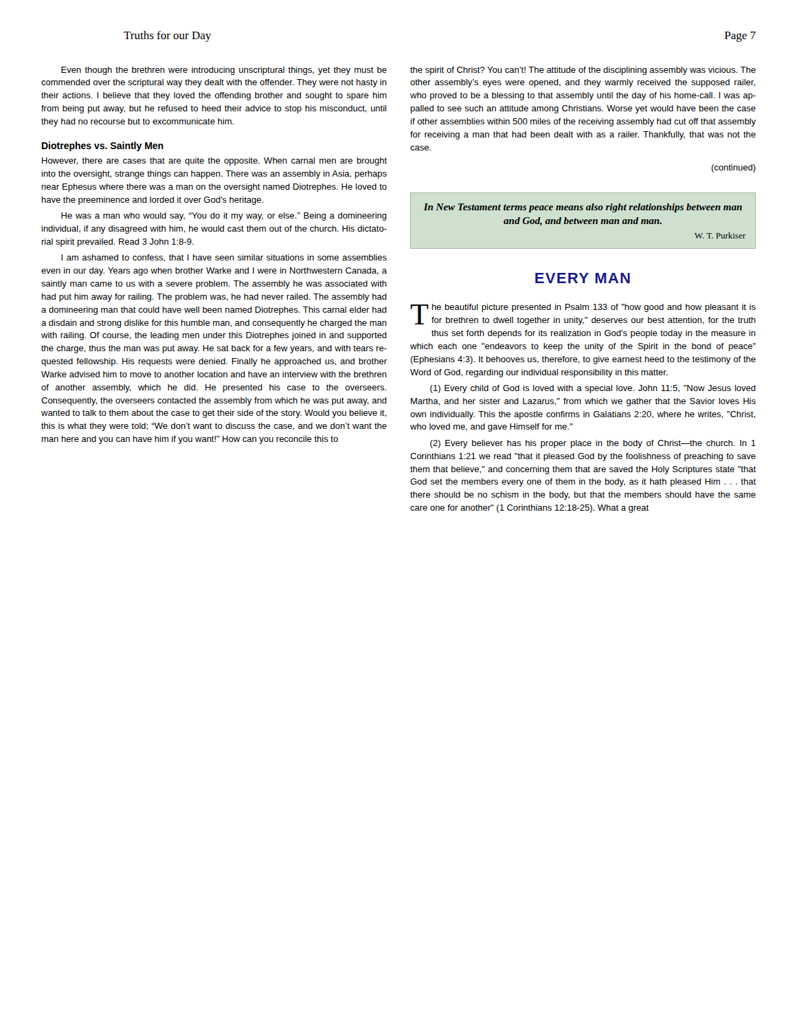Truths for our Day Page 7
Even though the brethren were introducing unscriptural things, yet they must be commended over the scriptural way they dealt with the offender. They were not hasty in their actions. I believe that they loved the offending brother and sought to spare him from being put away, but he refused to heed their advice to stop his misconduct, until they had no recourse but to excommunicate him.
Diotrephes vs. Saintly Men
However, there are cases that are quite the opposite. When carnal men are brought into the oversight, strange things can happen. There was an assembly in Asia, perhaps near Ephesus where there was a man on the oversight named Diotrephes. He loved to have the preeminence and lorded it over God's heritage.
He was a man who would say, “You do it my way, or else.” Being a domineering individual, if any disagreed with him, he would cast them out of the church. His dictatorial spirit prevailed. Read 3 John 1:8-9.
I am ashamed to confess, that I have seen similar situations in some assemblies even in our day. Years ago when brother Warke and I were in Northwestern Canada, a saintly man came to us with a severe problem. The assembly he was associated with had put him away for railing. The problem was, he had never railed. The assembly had a domineering man that could have well been named Diotrephes. This carnal elder had a disdain and strong dislike for this humble man, and consequently he charged the man with railing. Of course, the leading men under this Diotrephes joined in and supported the charge, thus the man was put away. He sat back for a few years, and with tears requested fellowship. His requests were denied. Finally he approached us, and brother Warke advised him to move to another location and have an interview with the brethren of another assembly, which he did. He presented his case to the overseers. Consequently, the overseers contacted the assembly from which he was put away, and wanted to talk to them about the case to get their side of the story. Would you believe it, this is what they were told; “We don’t want to discuss the case, and we don’t want the man here and you can have him if you want!” How can you reconcile this to
the spirit of Christ? You can’t! The attitude of the disciplining assembly was vicious. The other assembly’s eyes were opened, and they warmly received the supposed railer, who proved to be a blessing to that assembly until the day of his home-call. I was appalled to see such an attitude among Christians. Worse yet would have been the case if other assemblies within 500 miles of the receiving assembly had cut off that assembly for receiving a man that had been dealt with as a railer. Thankfully, that was not the case.
(continued)
In New Testament terms peace means also right relationships between man and God, and between man and man. W. T. Purkiser
EVERY MAN
The beautiful picture presented in Psalm 133 of "how good and how pleasant it is for brethren to dwell together in unity," deserves our best attention, for the truth thus set forth depends for its realization in God's people today in the measure in which each one "endeavors to keep the unity of the Spirit in the bond of peace" (Ephesians 4:3). It behooves us, therefore, to give earnest heed to the testimony of the Word of God, regarding our individual responsibility in this matter.
(1) Every child of God is loved with a special love. John 11:5, "Now Jesus loved Martha, and her sister and Lazarus," from which we gather that the Savior loves His own individually. This the apostle confirms in Galatians 2:20, where he writes, "Christ, who loved me, and gave Himself for me."
(2) Every believer has his proper place in the body of Christ—the church. In 1 Corinthians 1:21 we read "that it pleased God by the foolishness of preaching to save them that believe," and concerning them that are saved the Holy Scriptures state "that God set the members every one of them in the body, as it hath pleased Him . . . that there should be no schism in the body, but that the members should have the same care one for another" (1 Corinthians 12:18-25). What a great